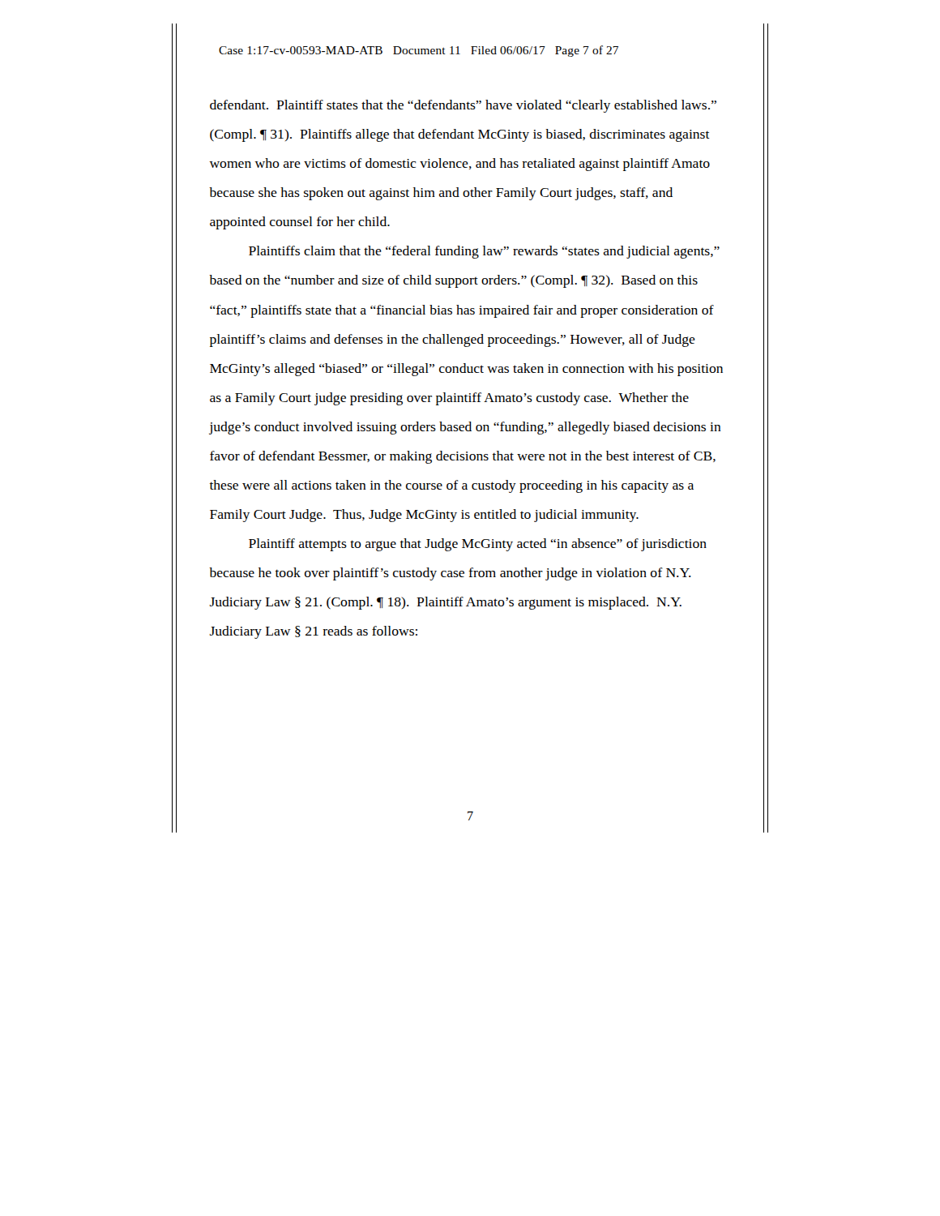Case 1:17-cv-00593-MAD-ATB Document 11 Filed 06/06/17 Page 7 of 27
defendant. Plaintiff states that the “defendants” have violated “clearly established laws.” (Compl. ¶ 31). Plaintiffs allege that defendant McGinty is biased, discriminates against women who are victims of domestic violence, and has retaliated against plaintiff Amato because she has spoken out against him and other Family Court judges, staff, and appointed counsel for her child.
Plaintiffs claim that the “federal funding law” rewards “states and judicial agents,” based on the “number and size of child support orders.” (Compl. ¶ 32). Based on this “fact,” plaintiffs state that a “financial bias has impaired fair and proper consideration of plaintiff’s claims and defenses in the challenged proceedings.” However, all of Judge McGinty’s alleged “biased” or “illegal” conduct was taken in connection with his position as a Family Court judge presiding over plaintiff Amato’s custody case. Whether the judge’s conduct involved issuing orders based on “funding,” allegedly biased decisions in favor of defendant Bessmer, or making decisions that were not in the best interest of CB, these were all actions taken in the course of a custody proceeding in his capacity as a Family Court Judge. Thus, Judge McGinty is entitled to judicial immunity.
Plaintiff attempts to argue that Judge McGinty acted “in absence” of jurisdiction because he took over plaintiff’s custody case from another judge in violation of N.Y. Judiciary Law § 21. (Compl. ¶ 18). Plaintiff Amato’s argument is misplaced. N.Y. Judiciary Law § 21 reads as follows:
7